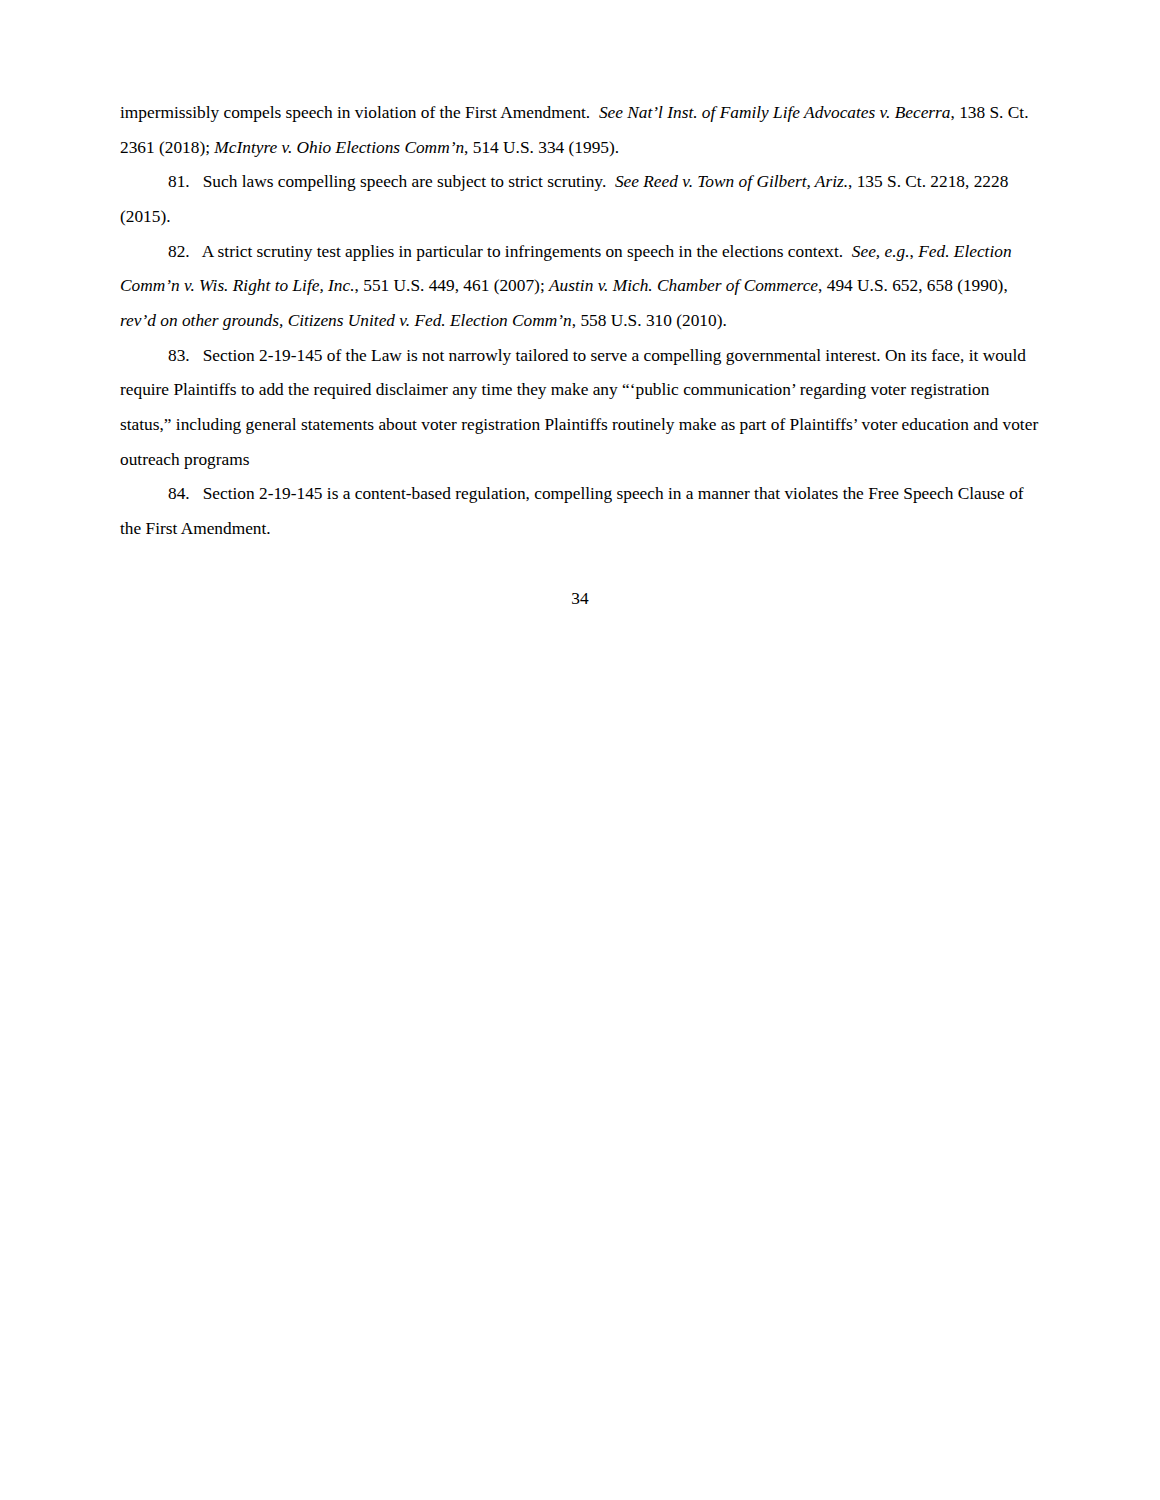impermissibly compels speech in violation of the First Amendment. See Nat’l Inst. of Family Life Advocates v. Becerra, 138 S. Ct. 2361 (2018); McIntyre v. Ohio Elections Comm’n, 514 U.S. 334 (1995).
81. Such laws compelling speech are subject to strict scrutiny. See Reed v. Town of Gilbert, Ariz., 135 S. Ct. 2218, 2228 (2015).
82. A strict scrutiny test applies in particular to infringements on speech in the elections context. See, e.g., Fed. Election Comm’n v. Wis. Right to Life, Inc., 551 U.S. 449, 461 (2007); Austin v. Mich. Chamber of Commerce, 494 U.S. 652, 658 (1990), rev’d on other grounds, Citizens United v. Fed. Election Comm’n, 558 U.S. 310 (2010).
83. Section 2-19-145 of the Law is not narrowly tailored to serve a compelling governmental interest. On its face, it would require Plaintiffs to add the required disclaimer any time they make any “‘public communication’ regarding voter registration status,” including general statements about voter registration Plaintiffs routinely make as part of Plaintiffs’ voter education and voter outreach programs
84. Section 2-19-145 is a content-based regulation, compelling speech in a manner that violates the Free Speech Clause of the First Amendment.
34